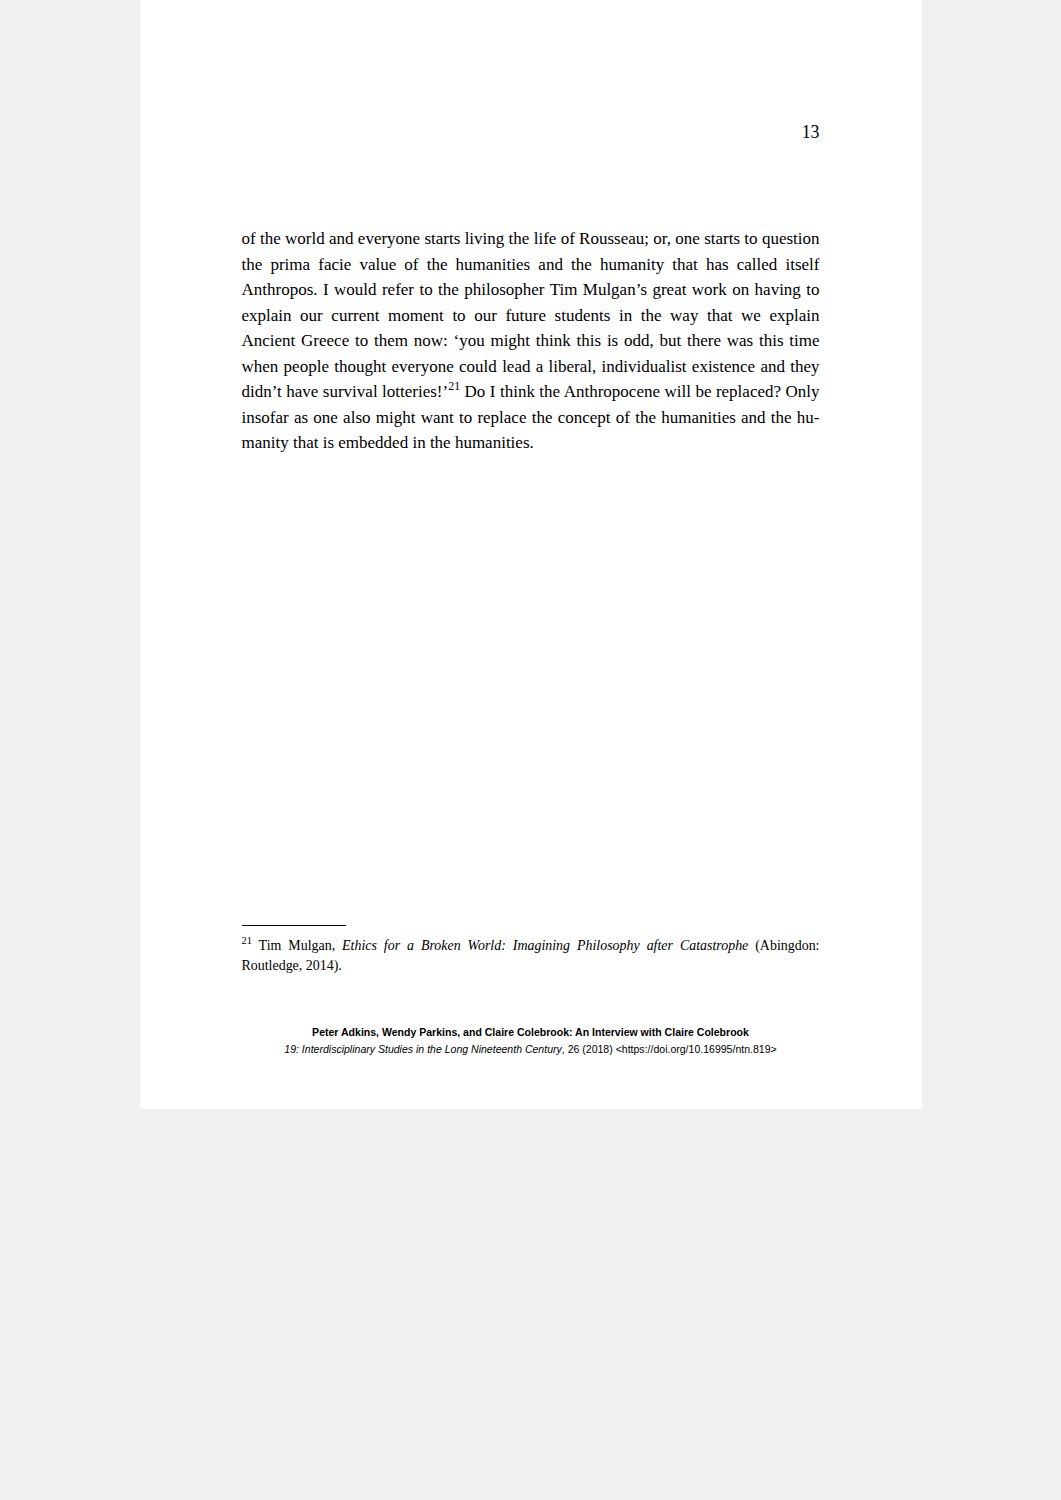13
of the world and everyone starts living the life of Rousseau; or, one starts to question the prima facie value of the humanities and the humanity that has called itself Anthropos. I would refer to the philosopher Tim Mulgan’s great work on having to explain our current moment to our future students in the way that we explain Ancient Greece to them now: ‘you might think this is odd, but there was this time when people thought everyone could lead a liberal, individualist existence and they didn’t have survival lotteries!’21 Do I think the Anthropocene will be replaced? Only insofar as one also might want to replace the concept of the humanities and the humanity that is embedded in the humanities.
21 Tim Mulgan, Ethics for a Broken World: Imagining Philosophy after Catastrophe (Abingdon: Routledge, 2014).
Peter Adkins, Wendy Parkins, and Claire Colebrook: An Interview with Claire Colebrook
19: Interdisciplinary Studies in the Long Nineteenth Century, 26 (2018) <https://doi.org/10.16995/ntn.819>